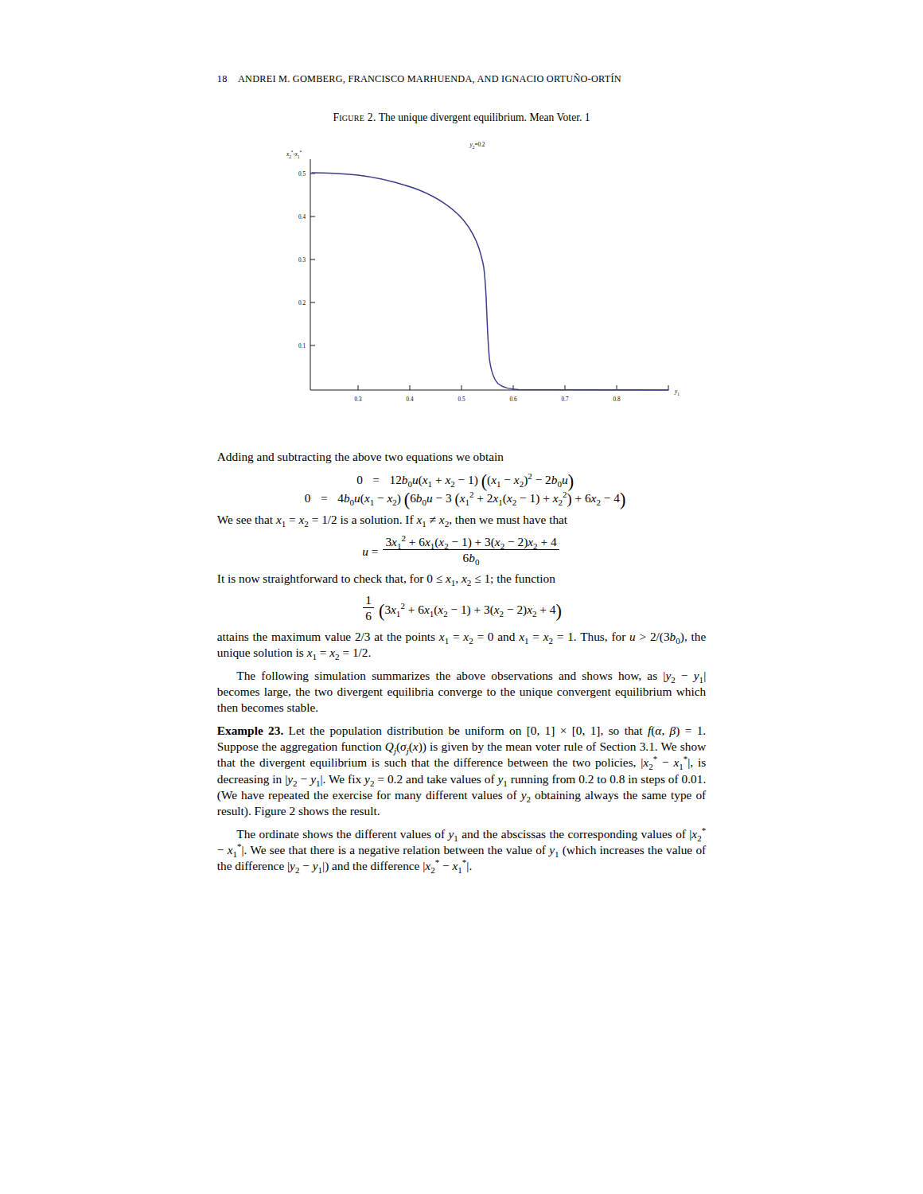18 ANDREI M. GOMBERG, FRANCISCO MARHUENDA, AND IGNACIO ORTUÑO-ORTÍN
Figure 2. The unique divergent equilibrium. Mean Voter. 1
0.5 0.4 0.3 0.2 0.1 0.3 0.4 0.5 0.6 0.7 0.8 x2*-x1* y1 y2=0.2
Adding and subtracting the above two equations we obtain
0 = 12b0u(x1 + x2 − 1) ((x1 − x2)2 − 2b0u)
0 = 4b0u(x1 − x2) (6b0u − 3 (x12 + 2x1(x2 − 1) + x22) + 6x2 − 4)
We see that x1 = x2 = 1/2 is a solution. If x1 ≠ x2, then we must have that
u = 3x12 + 6x1(x2 − 1) + 3(x2 − 2)x2 + 4 6b0
It is now straightforward to check that, for 0 ≤ x1, x2 ≤ 1; the function
1 6 (3x12 + 6x1(x2 − 1) + 3(x2 − 2)x2 + 4)
attains the maximum value 2/3 at the points x1 = x2 = 0 and x1 = x2 = 1. Thus, for u > 2/(3b0), the unique solution is x1 = x2 = 1/2.
The following simulation summarizes the above observations and shows how, as |y2 − y1| becomes large, the two divergent equilibria converge to the unique convergent equilibrium which then becomes stable.
Example 23. Let the population distribution be uniform on [0, 1] × [0, 1], so that f(α, β) = 1. Suppose the aggregation function Qj(σj(x)) is given by the mean voter rule of Section 3.1. We show that the divergent equilibrium is such that the difference between the two policies, |x2* − x1*|, is decreasing in |y2 − y1|. We fix y2 = 0.2 and take values of y1 running from 0.2 to 0.8 in steps of 0.01.(We have repeated the exercise for many different values of y2 obtaining always the same type of result). Figure 2 shows the result.
The ordinate shows the different values of y1 and the abscissas the corresponding values of |x2* − x1*|. We see that there is a negative relation between the value of y1 (which increases the value of the difference |y2 − y1|) and the difference |x2* − x1*|.